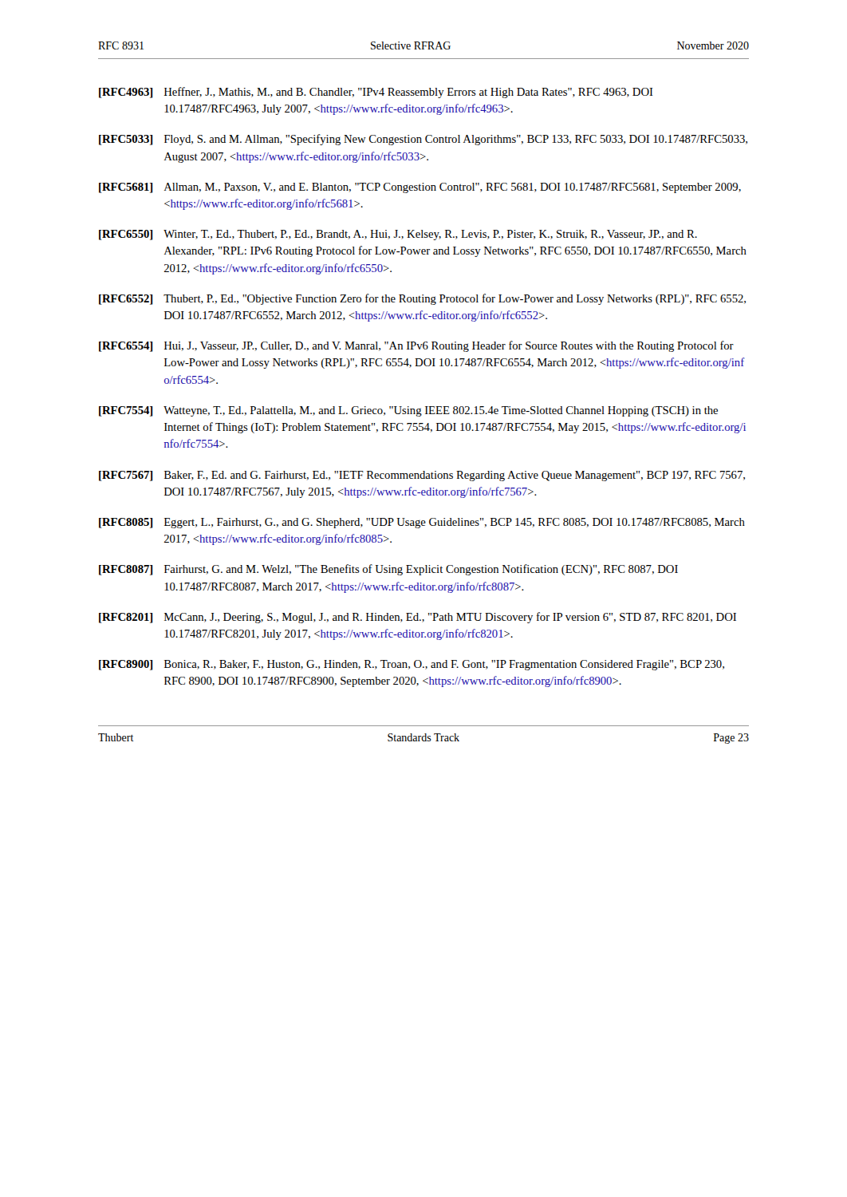RFC 8931 Selective RFRAG November 2020
[RFC4963]
Heffner, J., Mathis, M., and B. Chandler, "IPv4 Reassembly Errors at High Data Rates", RFC 4963, DOI 10.17487/RFC4963, July 2007, <https://www.rfc-editor.org/info/rfc4963>.
[RFC5033]
Floyd, S. and M. Allman, "Specifying New Congestion Control Algorithms", BCP 133, RFC 5033, DOI 10.17487/RFC5033, August 2007, <https://www.rfc-editor.org/info/rfc5033>.
[RFC5681]
Allman, M., Paxson, V., and E. Blanton, "TCP Congestion Control", RFC 5681, DOI 10.17487/RFC5681, September 2009, <https://www.rfc-editor.org/info/rfc5681>.
[RFC6550]
Winter, T., Ed., Thubert, P., Ed., Brandt, A., Hui, J., Kelsey, R., Levis, P., Pister, K., Struik, R., Vasseur, JP., and R. Alexander, "RPL: IPv6 Routing Protocol for Low-Power and Lossy Networks", RFC 6550, DOI 10.17487/RFC6550, March 2012, <https://www.rfc-editor.org/info/rfc6550>.
[RFC6552]
Thubert, P., Ed., "Objective Function Zero for the Routing Protocol for Low-Power and Lossy Networks (RPL)", RFC 6552, DOI 10.17487/RFC6552, March 2012, <https://www.rfc-editor.org/info/rfc6552>.
[RFC6554]
Hui, J., Vasseur, JP., Culler, D., and V. Manral, "An IPv6 Routing Header for Source Routes with the Routing Protocol for Low-Power and Lossy Networks (RPL)", RFC 6554, DOI 10.17487/RFC6554, March 2012, <https://www.rfc-editor.org/info/rfc6554>.
[RFC7554]
Watteyne, T., Ed., Palattella, M., and L. Grieco, "Using IEEE 802.15.4e Time-Slotted Channel Hopping (TSCH) in the Internet of Things (IoT): Problem Statement", RFC 7554, DOI 10.17487/RFC7554, May 2015, <https://www.rfc-editor.org/info/rfc7554>.
[RFC7567]
Baker, F., Ed. and G. Fairhurst, Ed., "IETF Recommendations Regarding Active Queue Management", BCP 197, RFC 7567, DOI 10.17487/RFC7567, July 2015, <https://www.rfc-editor.org/info/rfc7567>.
[RFC8085]
Eggert, L., Fairhurst, G., and G. Shepherd, "UDP Usage Guidelines", BCP 145, RFC 8085, DOI 10.17487/RFC8085, March 2017, <https://www.rfc-editor.org/info/rfc8085>.
[RFC8087]
Fairhurst, G. and M. Welzl, "The Benefits of Using Explicit Congestion Notification (ECN)", RFC 8087, DOI 10.17487/RFC8087, March 2017, <https://www.rfc-editor.org/info/rfc8087>.
[RFC8201]
McCann, J., Deering, S., Mogul, J., and R. Hinden, Ed., "Path MTU Discovery for IP version 6", STD 87, RFC 8201, DOI 10.17487/RFC8201, July 2017, <https://www.rfc-editor.org/info/rfc8201>.
[RFC8900]
Bonica, R., Baker, F., Huston, G., Hinden, R., Troan, O., and F. Gont, "IP Fragmentation Considered Fragile", BCP 230, RFC 8900, DOI 10.17487/RFC8900, September 2020, <https://www.rfc-editor.org/info/rfc8900>.
Thubert Standards Track Page 23